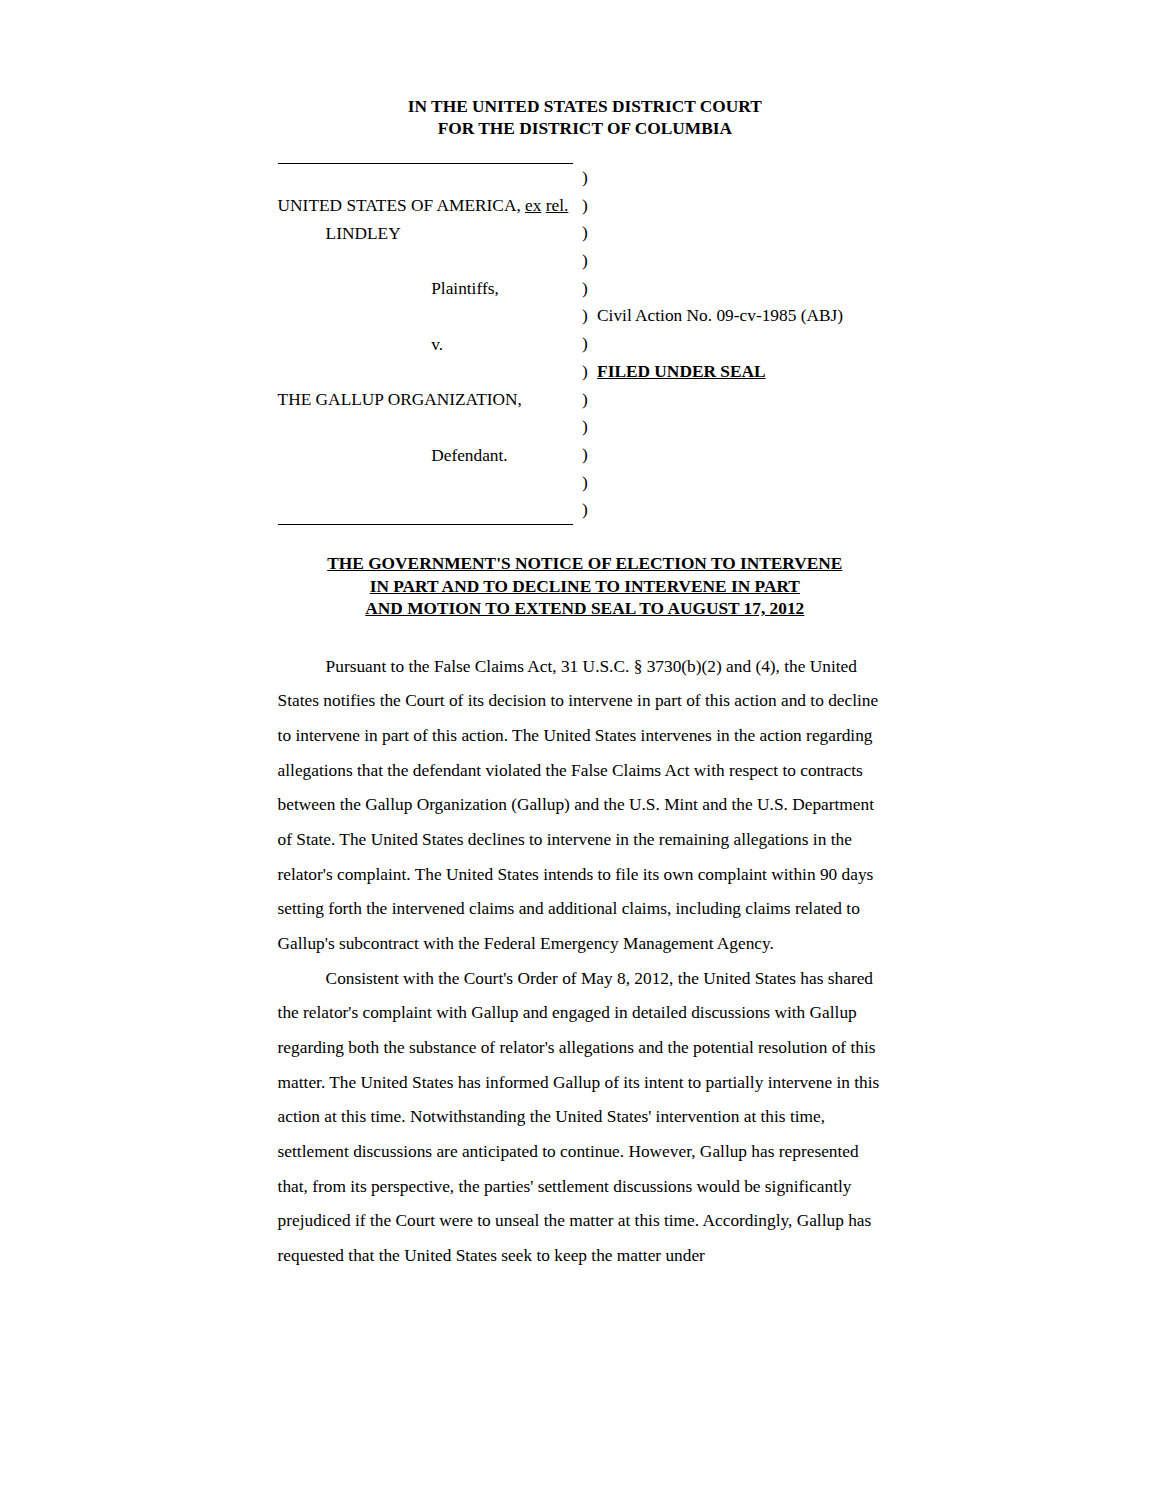IN THE UNITED STATES DISTRICT COURT
FOR THE DISTRICT OF COLUMBIA
| UNITED STATES OF AMERICA, ex rel. LINDLEY Plaintiffs, v. THE GALLUP ORGANIZATION, Defendant. | ) ) ) ) ) ) ) ) ) ) ) ) ) | Civil Action No. 09-cv-1985 (ABJ) FILED UNDER SEAL |
THE GOVERNMENT'S NOTICE OF ELECTION TO INTERVENE
IN PART AND TO DECLINE TO INTERVENE IN PART
AND MOTION TO EXTEND SEAL TO AUGUST 17, 2012
Pursuant to the False Claims Act, 31 U.S.C. § 3730(b)(2) and (4), the United States notifies the Court of its decision to intervene in part of this action and to decline to intervene in part of this action. The United States intervenes in the action regarding allegations that the defendant violated the False Claims Act with respect to contracts between the Gallup Organization (Gallup) and the U.S. Mint and the U.S. Department of State. The United States declines to intervene in the remaining allegations in the relator's complaint. The United States intends to file its own complaint within 90 days setting forth the intervened claims and additional claims, including claims related to Gallup's subcontract with the Federal Emergency Management Agency.
Consistent with the Court's Order of May 8, 2012, the United States has shared the relator's complaint with Gallup and engaged in detailed discussions with Gallup regarding both the substance of relator's allegations and the potential resolution of this matter. The United States has informed Gallup of its intent to partially intervene in this action at this time. Notwithstanding the United States' intervention at this time, settlement discussions are anticipated to continue. However, Gallup has represented that, from its perspective, the parties' settlement discussions would be significantly prejudiced if the Court were to unseal the matter at this time. Accordingly, Gallup has requested that the United States seek to keep the matter under